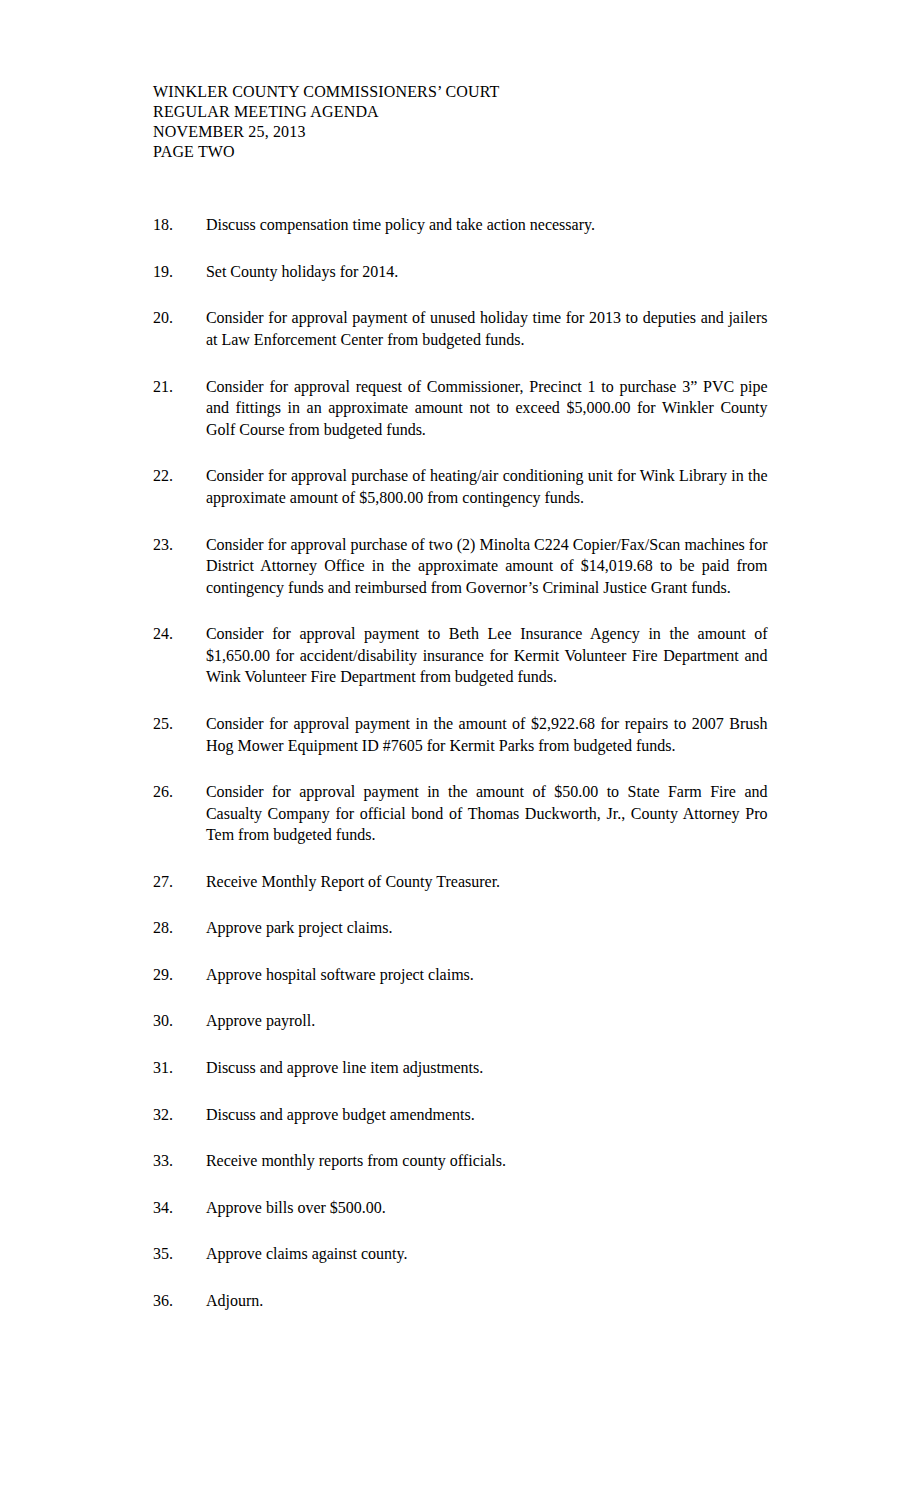WINKLER COUNTY COMMISSIONERS’ COURT
REGULAR MEETING AGENDA
NOVEMBER 25, 2013
PAGE TWO
18. Discuss compensation time policy and take action necessary.
19. Set County holidays for 2014.
20. Consider for approval payment of unused holiday time for 2013 to deputies and jailers at Law Enforcement Center from budgeted funds.
21. Consider for approval request of Commissioner, Precinct 1 to purchase 3” PVC pipe and fittings in an approximate amount not to exceed $5,000.00 for Winkler County Golf Course from budgeted funds.
22. Consider for approval purchase of heating/air conditioning unit for Wink Library in the approximate amount of $5,800.00 from contingency funds.
23. Consider for approval purchase of two (2) Minolta C224 Copier/Fax/Scan machines for District Attorney Office in the approximate amount of $14,019.68 to be paid from contingency funds and reimbursed from Governor’s Criminal Justice Grant funds.
24. Consider for approval payment to Beth Lee Insurance Agency in the amount of $1,650.00 for accident/disability insurance for Kermit Volunteer Fire Department and Wink Volunteer Fire Department from budgeted funds.
25. Consider for approval payment in the amount of $2,922.68 for repairs to 2007 Brush Hog Mower Equipment ID #7605 for Kermit Parks from budgeted funds.
26. Consider for approval payment in the amount of $50.00 to State Farm Fire and Casualty Company for official bond of Thomas Duckworth, Jr., County Attorney Pro Tem from budgeted funds.
27. Receive Monthly Report of County Treasurer.
28. Approve park project claims.
29. Approve hospital software project claims.
30. Approve payroll.
31. Discuss and approve line item adjustments.
32. Discuss and approve budget amendments.
33. Receive monthly reports from county officials.
34. Approve bills over $500.00.
35. Approve claims against county.
36. Adjourn.